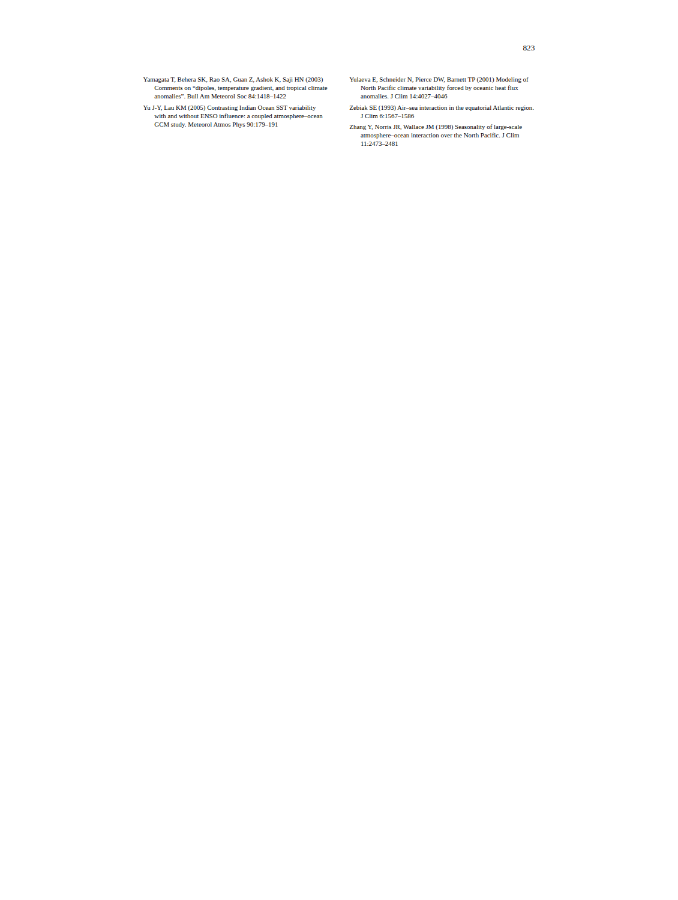823
Yamagata T, Behera SK, Rao SA, Guan Z, Ashok K, Saji HN (2003) Comments on “dipoles, temperature gradient, and tropical climate anomalies”. Bull Am Meteorol Soc 84:1418–1422
Yu J-Y, Lau KM (2005) Contrasting Indian Ocean SST variability with and without ENSO influence: a coupled atmosphere–ocean GCM study. Meteorol Atmos Phys 90:179–191
Yulaeva E, Schneider N, Pierce DW, Barnett TP (2001) Modeling of North Pacific climate variability forced by oceanic heat flux anomalies. J Clim 14:4027–4046
Zebiak SE (1993) Air–sea interaction in the equatorial Atlantic region. J Clim 6:1567–1586
Zhang Y, Norris JR, Wallace JM (1998) Seasonality of large-scale atmosphere–ocean interaction over the North Pacific. J Clim 11:2473–2481